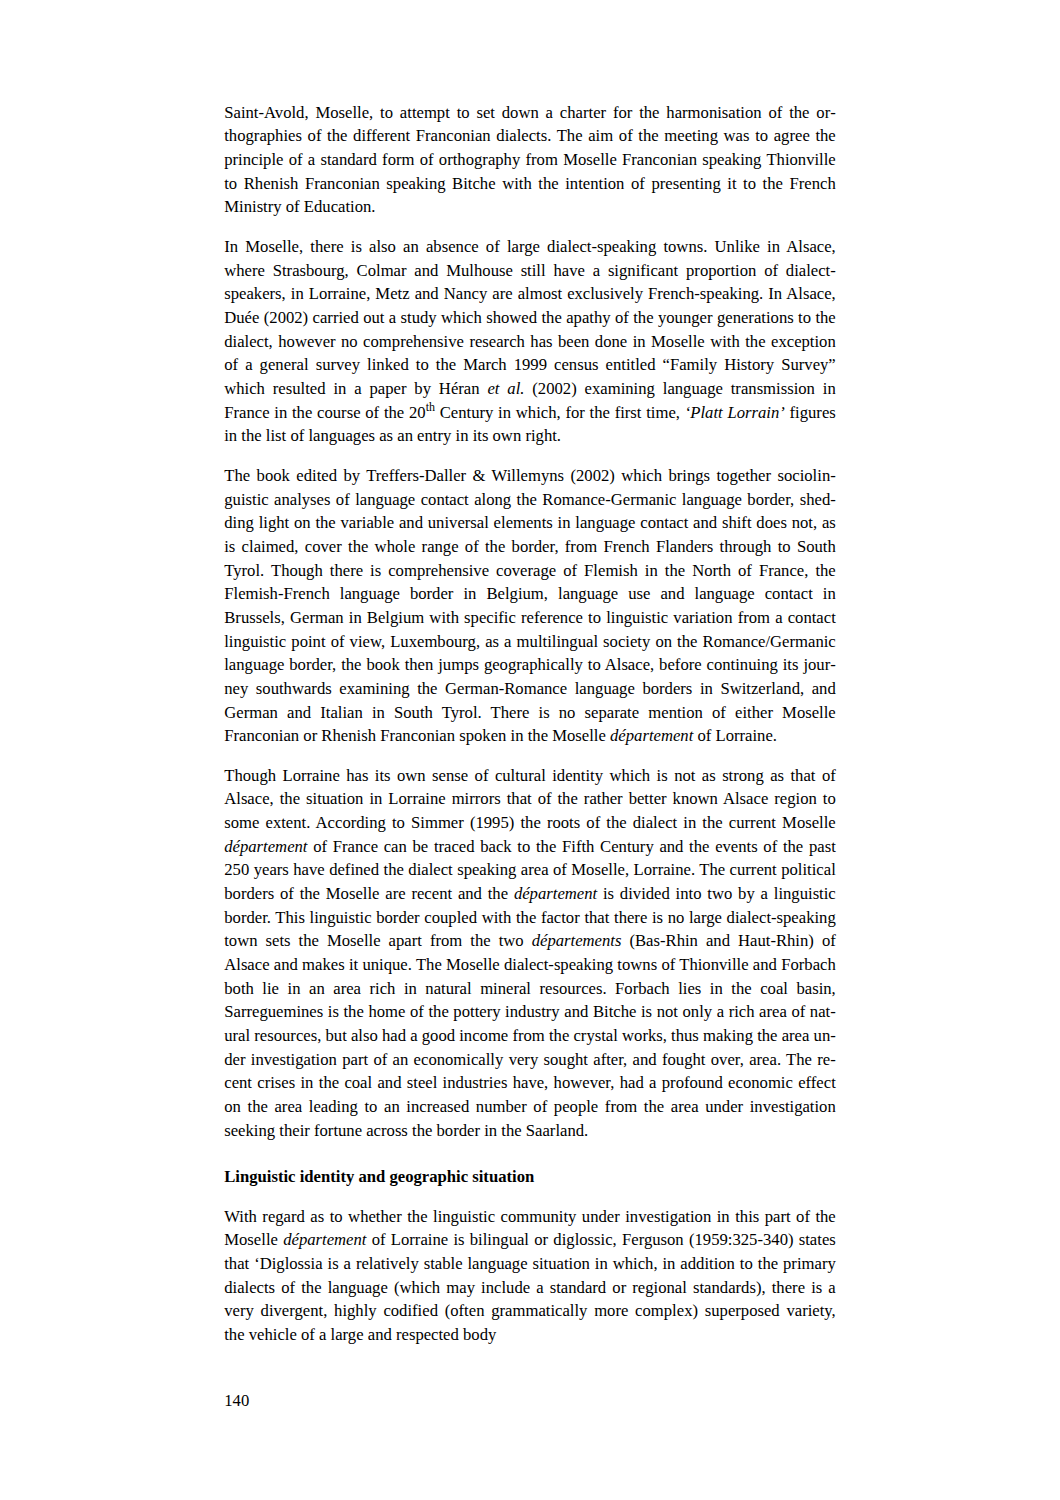Saint-Avold, Moselle, to attempt to set down a charter for the harmonisation of the orthographies of the different Franconian dialects. The aim of the meeting was to agree the principle of a standard form of orthography from Moselle Franconian speaking Thionville to Rhenish Franconian speaking Bitche with the intention of presenting it to the French Ministry of Education.
In Moselle, there is also an absence of large dialect-speaking towns. Unlike in Alsace, where Strasbourg, Colmar and Mulhouse still have a significant proportion of dialect-speakers, in Lorraine, Metz and Nancy are almost exclusively French-speaking. In Alsace, Duée (2002) carried out a study which showed the apathy of the younger generations to the dialect, however no comprehensive research has been done in Moselle with the exception of a general survey linked to the March 1999 census entitled “Family History Survey” which resulted in a paper by Héran et al. (2002) examining language transmission in France in the course of the 20th Century in which, for the first time, ‘Platt Lorrain’ figures in the list of languages as an entry in its own right.
The book edited by Treffers-Daller & Willemyns (2002) which brings together sociolinguistic analyses of language contact along the Romance-Germanic language border, shedding light on the variable and universal elements in language contact and shift does not, as is claimed, cover the whole range of the border, from French Flanders through to South Tyrol. Though there is comprehensive coverage of Flemish in the North of France, the Flemish-French language border in Belgium, language use and language contact in Brussels, German in Belgium with specific reference to linguistic variation from a contact linguistic point of view, Luxembourg, as a multilingual society on the Romance/Germanic language border, the book then jumps geographically to Alsace, before continuing its journey southwards examining the German-Romance language borders in Switzerland, and German and Italian in South Tyrol. There is no separate mention of either Moselle Franconian or Rhenish Franconian spoken in the Moselle département of Lorraine.
Though Lorraine has its own sense of cultural identity which is not as strong as that of Alsace, the situation in Lorraine mirrors that of the rather better known Alsace region to some extent. According to Simmer (1995) the roots of the dialect in the current Moselle département of France can be traced back to the Fifth Century and the events of the past 250 years have defined the dialect speaking area of Moselle, Lorraine. The current political borders of the Moselle are recent and the département is divided into two by a linguistic border. This linguistic border coupled with the factor that there is no large dialect-speaking town sets the Moselle apart from the two départements (Bas-Rhin and Haut-Rhin) of Alsace and makes it unique. The Moselle dialect-speaking towns of Thionville and Forbach both lie in an area rich in natural mineral resources. Forbach lies in the coal basin, Sarreguemines is the home of the pottery industry and Bitche is not only a rich area of natural resources, but also had a good income from the crystal works, thus making the area under investigation part of an economically very sought after, and fought over, area. The recent crises in the coal and steel industries have, however, had a profound economic effect on the area leading to an increased number of people from the area under investigation seeking their fortune across the border in the Saarland.
Linguistic identity and geographic situation
With regard as to whether the linguistic community under investigation in this part of the Moselle département of Lorraine is bilingual or diglossic, Ferguson (1959:325-340) states that ‘Diglossia is a relatively stable language situation in which, in addition to the primary dialects of the language (which may include a standard or regional standards), there is a very divergent, highly codified (often grammatically more complex) superposed variety, the vehicle of a large and respected body
140